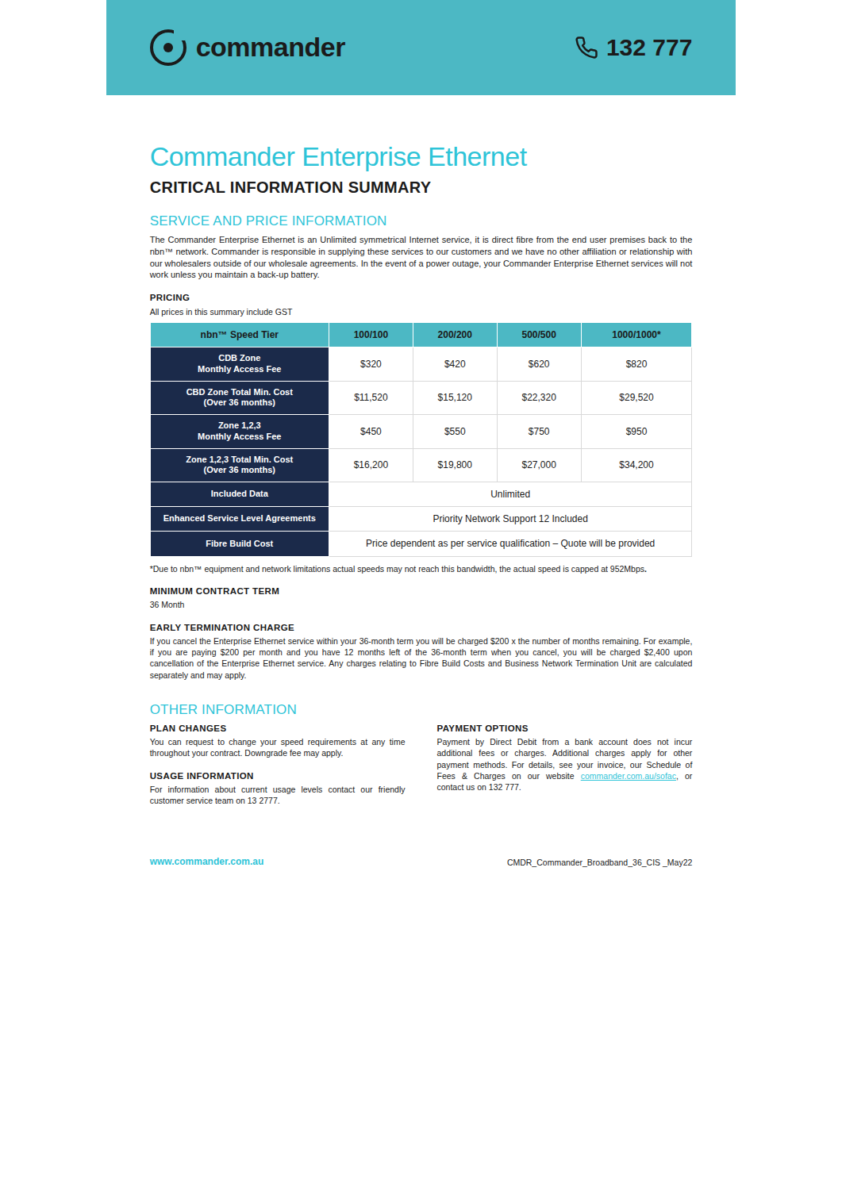commander
132 777
Commander Enterprise Ethernet
CRITICAL INFORMATION SUMMARY
SERVICE AND PRICE INFORMATION
The Commander Enterprise Ethernet is an Unlimited symmetrical Internet service, it is direct fibre from the end user premises back to the nbn™ network. Commander is responsible in supplying these services to our customers and we have no other affiliation or relationship with our wholesalers outside of our wholesale agreements. In the event of a power outage, your Commander Enterprise Ethernet services will not work unless you maintain a back-up battery.
PRICING
All prices in this summary include GST
| nbn™ Speed Tier | 100/100 | 200/200 | 500/500 | 1000/1000* |
| --- | --- | --- | --- | --- |
| CDB Zone Monthly Access Fee | $320 | $420 | $620 | $820 |
| CBD Zone Total Min. Cost (Over 36 months) | $11,520 | $15,120 | $22,320 | $29,520 |
| Zone 1,2,3 Monthly Access Fee | $450 | $550 | $750 | $950 |
| Zone 1,2,3 Total Min. Cost (Over 36 months) | $16,200 | $19,800 | $27,000 | $34,200 |
| Included Data | Unlimited |
| Enhanced Service Level Agreements | Priority Network Support 12 Included |
| Fibre Build Cost | Price dependent as per service qualification – Quote will be provided |
*Due to nbn™ equipment and network limitations actual speeds may not reach this bandwidth, the actual speed is capped at 952Mbps.
MINIMUM CONTRACT TERM
36 Month
EARLY TERMINATION CHARGE
If you cancel the Enterprise Ethernet service within your 36-month term you will be charged $200 x the number of months remaining. For example, if you are paying $200 per month and you have 12 months left of the 36-month term when you cancel, you will be charged $2,400 upon cancellation of the Enterprise Ethernet service. Any charges relating to Fibre Build Costs and Business Network Termination Unit are calculated separately and may apply.
OTHER INFORMATION
PLAN CHANGES
You can request to change your speed requirements at any time throughout your contract. Downgrade fee may apply.
USAGE INFORMATION
For information about current usage levels contact our friendly customer service team on 13 2777.
PAYMENT OPTIONS
Payment by Direct Debit from a bank account does not incur additional fees or charges. Additional charges apply for other payment methods. For details, see your invoice, our Schedule of Fees & Charges on our website commander.com.au/sofac, or contact us on 132 777.
www.commander.com.au CMDR_Commander_Broadband_36_CIS _May22